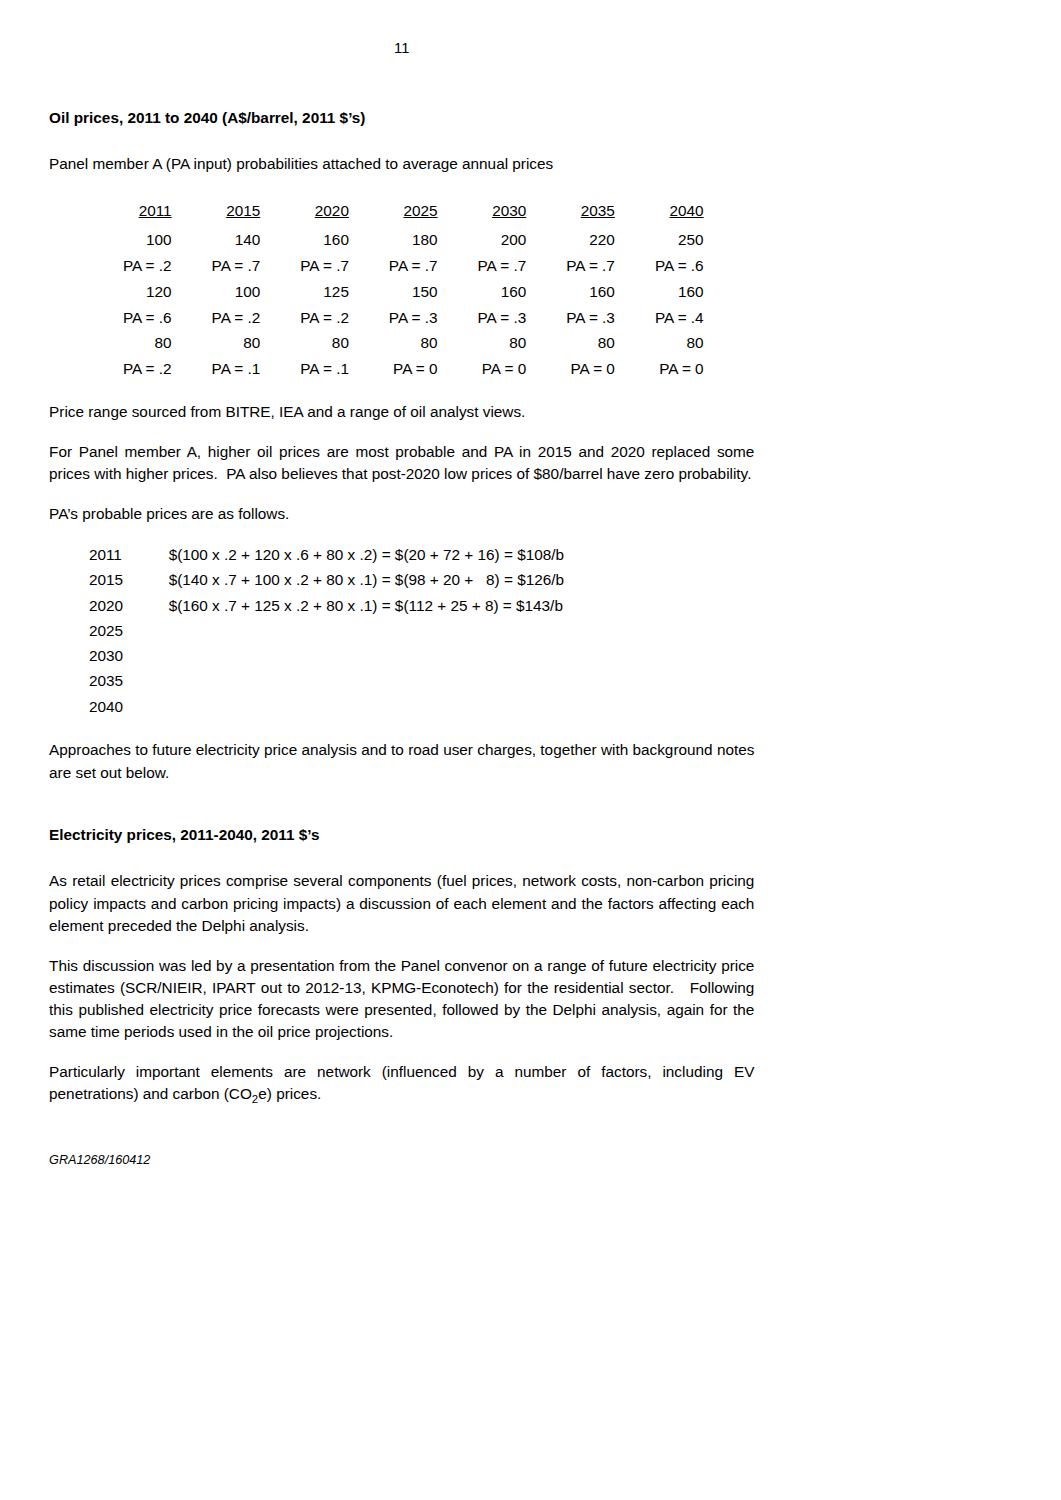11
Oil prices, 2011 to 2040 (A$/barrel, 2011 $’s)
Panel member A (PA input) probabilities attached to average annual prices
| 2011 | 2015 | 2020 | 2025 | 2030 | 2035 | 2040 |
| 100 | 140 | 160 | 180 | 200 | 220 | 250 |
| PA = .2 | PA = .7 | PA = .7 | PA = .7 | PA = .7 | PA = .7 | PA = .6 |
| 120 | 100 | 125 | 150 | 160 | 160 | 160 |
| PA = .6 | PA = .2 | PA = .2 | PA = .3 | PA = .3 | PA = .3 | PA = .4 |
| 80 | 80 | 80 | 80 | 80 | 80 | 80 |
| PA = .2 | PA = .1 | PA = .1 | PA = 0 | PA = 0 | PA = 0 | PA = 0 |
Price range sourced from BITRE, IEA and a range of oil analyst views.
For Panel member A, higher oil prices are most probable and PA in 2015 and 2020 replaced some prices with higher prices. PA also believes that post-2020 low prices of $80/barrel have zero probability.
PA’s probable prices are as follows.
| 2011 | $(100 x .2 + 120 x .6 + 80 x .2) = $(20 + 72 + 16) = $108/b |
| 2015 | $(140 x .7 + 100 x .2 + 80 x .1) = $(98 + 20 + 8) = $126/b |
| 2020 | $(160 x .7 + 125 x .2 + 80 x .1) = $(112 + 25 + 8) = $143/b |
| 2025 | |
| 2030 | |
| 2035 | |
| 2040 | |
Approaches to future electricity price analysis and to road user charges, together with background notes are set out below.
Electricity prices, 2011-2040, 2011 $’s
As retail electricity prices comprise several components (fuel prices, network costs, non-carbon pricing policy impacts and carbon pricing impacts) a discussion of each element and the factors affecting each element preceded the Delphi analysis.
This discussion was led by a presentation from the Panel convenor on a range of future electricity price estimates (SCR/NIEIR, IPART out to 2012-13, KPMG-Econotech) for the residential sector. Following this published electricity price forecasts were presented, followed by the Delphi analysis, again for the same time periods used in the oil price projections.
Particularly important elements are network (influenced by a number of factors, including EV penetrations) and carbon (CO2e) prices.
GRA1268/160412